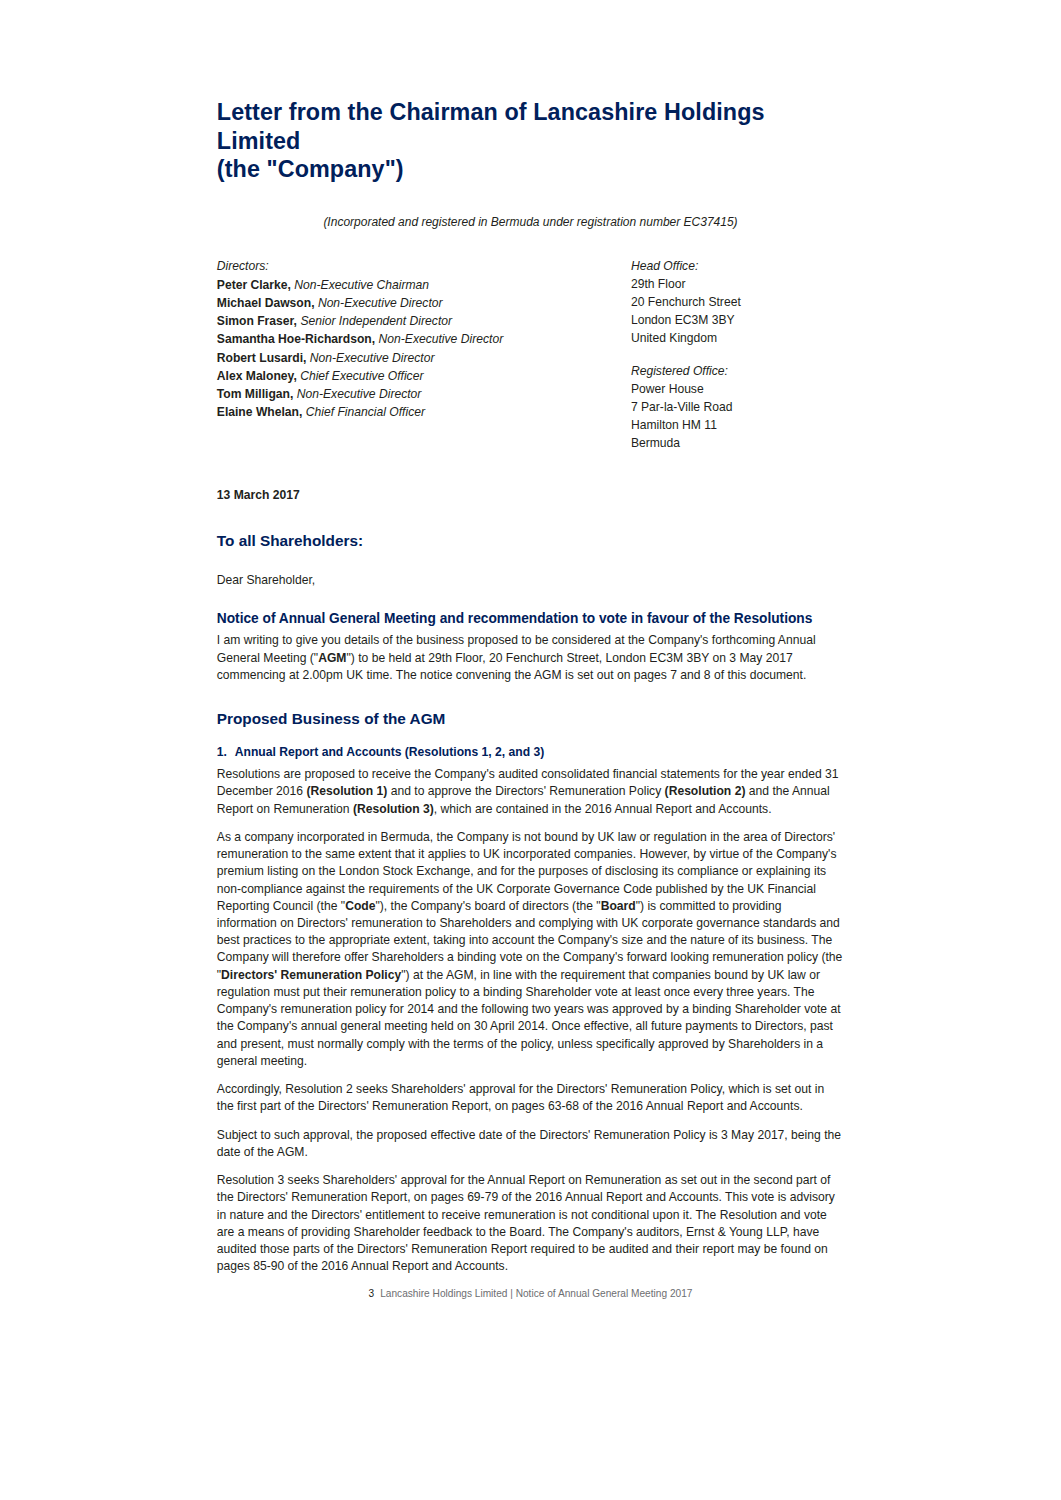Letter from the Chairman of Lancashire Holdings Limited
(the "Company")
(Incorporated and registered in Bermuda under registration number EC37415)
Directors:
Peter Clarke, Non-Executive Chairman
Michael Dawson, Non-Executive Director
Simon Fraser, Senior Independent Director
Samantha Hoe-Richardson, Non-Executive Director
Robert Lusardi, Non-Executive Director
Alex Maloney, Chief Executive Officer
Tom Milligan, Non-Executive Director
Elaine Whelan, Chief Financial Officer
Head Office:
29th Floor
20 Fenchurch Street
London EC3M 3BY
United Kingdom
Registered Office:
Power House
7 Par-la-Ville Road
Hamilton HM 11
Bermuda
13 March 2017
To all Shareholders:
Dear Shareholder,
Notice of Annual General Meeting and recommendation to vote in favour of the Resolutions
I am writing to give you details of the business proposed to be considered at the Company's forthcoming Annual General Meeting ("AGM") to be held at 29th Floor, 20 Fenchurch Street, London EC3M 3BY on 3 May 2017 commencing at 2.00pm UK time. The notice convening the AGM is set out on pages 7 and 8 of this document.
Proposed Business of the AGM
1. Annual Report and Accounts (Resolutions 1, 2, and 3)
Resolutions are proposed to receive the Company's audited consolidated financial statements for the year ended 31 December 2016 (Resolution 1) and to approve the Directors' Remuneration Policy (Resolution 2) and the Annual Report on Remuneration (Resolution 3), which are contained in the 2016 Annual Report and Accounts.
As a company incorporated in Bermuda, the Company is not bound by UK law or regulation in the area of Directors' remuneration to the same extent that it applies to UK incorporated companies. However, by virtue of the Company's premium listing on the London Stock Exchange, and for the purposes of disclosing its compliance or explaining its non-compliance against the requirements of the UK Corporate Governance Code published by the UK Financial Reporting Council (the "Code"), the Company's board of directors (the "Board") is committed to providing information on Directors' remuneration to Shareholders and complying with UK corporate governance standards and best practices to the appropriate extent, taking into account the Company's size and the nature of its business. The Company will therefore offer Shareholders a binding vote on the Company's forward looking remuneration policy (the "Directors' Remuneration Policy") at the AGM, in line with the requirement that companies bound by UK law or regulation must put their remuneration policy to a binding Shareholder vote at least once every three years. The Company's remuneration policy for 2014 and the following two years was approved by a binding Shareholder vote at the Company's annual general meeting held on 30 April 2014. Once effective, all future payments to Directors, past and present, must normally comply with the terms of the policy, unless specifically approved by Shareholders in a general meeting.
Accordingly, Resolution 2 seeks Shareholders' approval for the Directors' Remuneration Policy, which is set out in the first part of the Directors' Remuneration Report, on pages 63-68 of the 2016 Annual Report and Accounts.
Subject to such approval, the proposed effective date of the Directors' Remuneration Policy is 3 May 2017, being the date of the AGM.
Resolution 3 seeks Shareholders' approval for the Annual Report on Remuneration as set out in the second part of the Directors' Remuneration Report, on pages 69-79 of the 2016 Annual Report and Accounts. This vote is advisory in nature and the Directors' entitlement to receive remuneration is not conditional upon it. The Resolution and vote are a means of providing Shareholder feedback to the Board. The Company's auditors, Ernst & Young LLP, have audited those parts of the Directors' Remuneration Report required to be audited and their report may be found on pages 85-90 of the 2016 Annual Report and Accounts.
3 Lancashire Holdings Limited | Notice of Annual General Meeting 2017